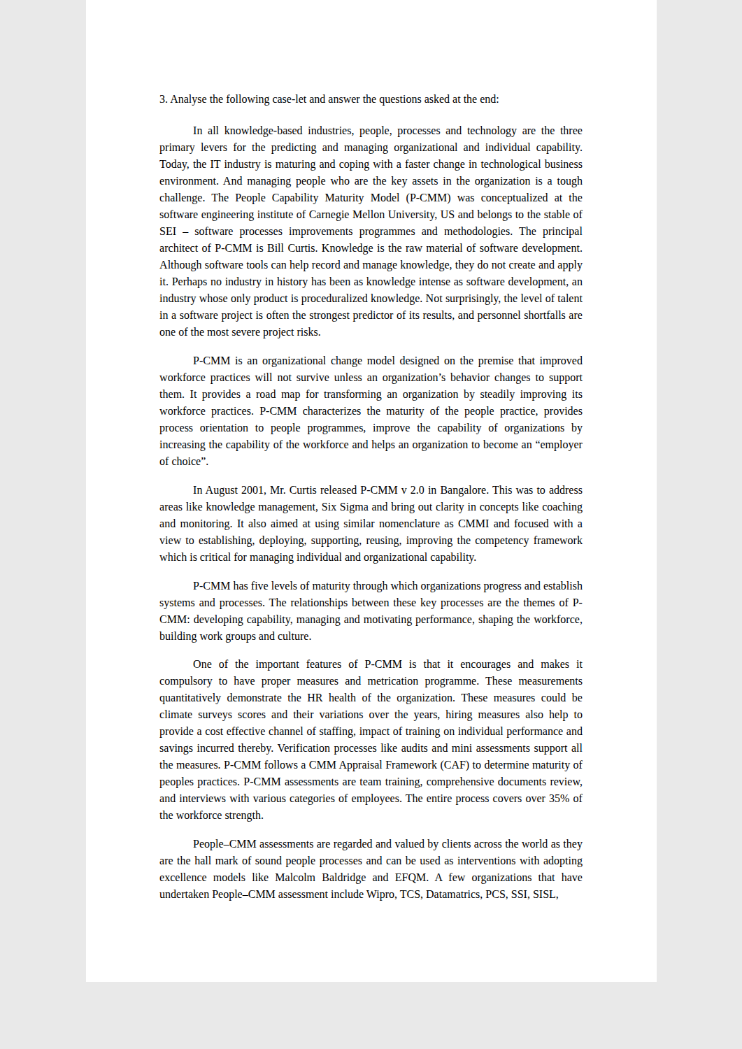3. Analyse the following case-let and answer the questions asked at the end:
In all knowledge-based industries, people, processes and technology are the three primary levers for the predicting and managing organizational and individual capability. Today, the IT industry is maturing and coping with a faster change in technological business environment. And managing people who are the key assets in the organization is a tough challenge. The People Capability Maturity Model (P-CMM) was conceptualized at the software engineering institute of Carnegie Mellon University, US and belongs to the stable of SEI – software processes improvements programmes and methodologies. The principal architect of P-CMM is Bill Curtis. Knowledge is the raw material of software development. Although software tools can help record and manage knowledge, they do not create and apply it. Perhaps no industry in history has been as knowledge intense as software development, an industry whose only product is proceduralized knowledge. Not surprisingly, the level of talent in a software project is often the strongest predictor of its results, and personnel shortfalls are one of the most severe project risks.
P-CMM is an organizational change model designed on the premise that improved workforce practices will not survive unless an organization’s behavior changes to support them. It provides a road map for transforming an organization by steadily improving its workforce practices. P-CMM characterizes the maturity of the people practice, provides process orientation to people programmes, improve the capability of organizations by increasing the capability of the workforce and helps an organization to become an “employer of choice”.
In August 2001, Mr. Curtis released P-CMM v 2.0 in Bangalore. This was to address areas like knowledge management, Six Sigma and bring out clarity in concepts like coaching and monitoring. It also aimed at using similar nomenclature as CMMI and focused with a view to establishing, deploying, supporting, reusing, improving the competency framework which is critical for managing individual and organizational capability.
P-CMM has five levels of maturity through which organizations progress and establish systems and processes. The relationships between these key processes are the themes of P-CMM: developing capability, managing and motivating performance, shaping the workforce, building work groups and culture.
One of the important features of P-CMM is that it encourages and makes it compulsory to have proper measures and metrication programme. These measurements quantitatively demonstrate the HR health of the organization. These measures could be climate surveys scores and their variations over the years, hiring measures also help to provide a cost effective channel of staffing, impact of training on individual performance and savings incurred thereby. Verification processes like audits and mini assessments support all the measures. P-CMM follows a CMM Appraisal Framework (CAF) to determine maturity of peoples practices. P-CMM assessments are team training, comprehensive documents review, and interviews with various categories of employees. The entire process covers over 35% of the workforce strength.
People–CMM assessments are regarded and valued by clients across the world as they are the hall mark of sound people processes and can be used as interventions with adopting excellence models like Malcolm Baldridge and EFQM. A few organizations that have undertaken People–CMM assessment include Wipro, TCS, Datamatrics, PCS, SSI, SISL,